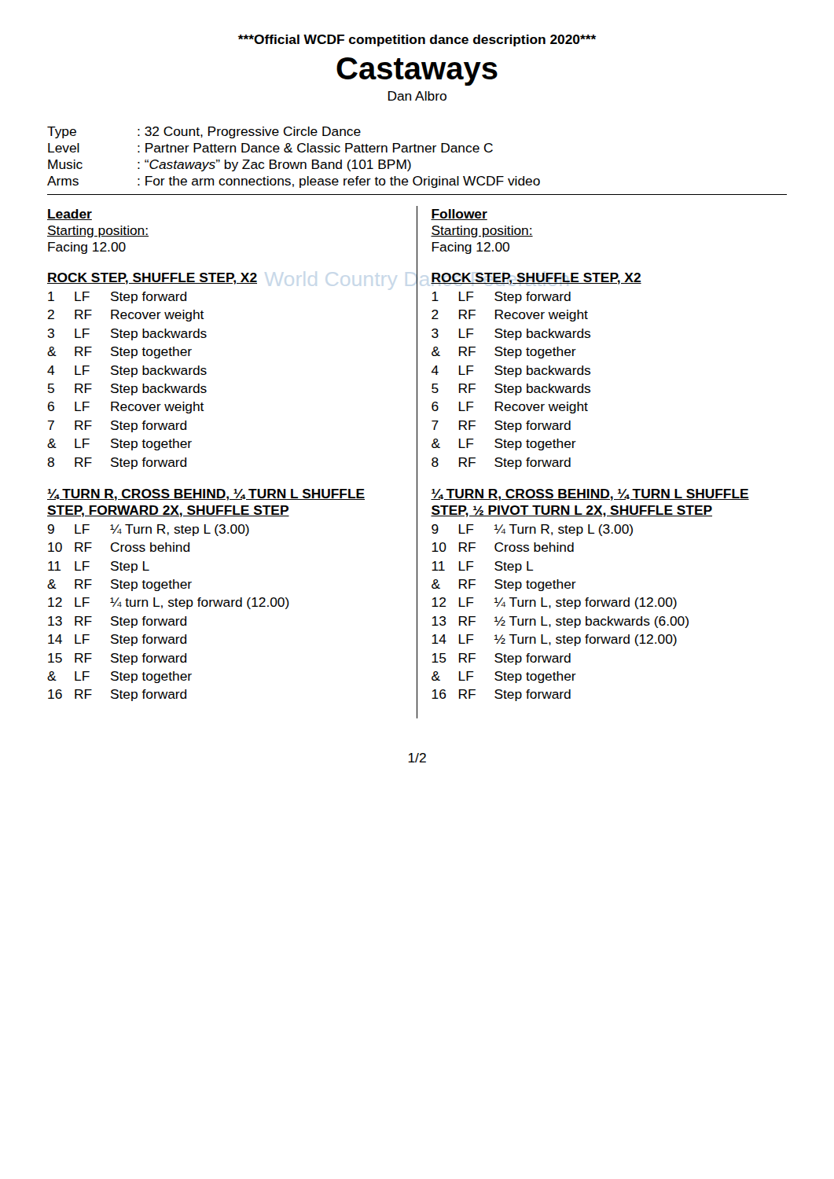***Official WCDF competition dance description 2020***
Castaways
Dan Albro
| Type | : 32 Count, Progressive Circle Dance |
| Level | : Partner Pattern Dance & Classic Pattern Partner Dance C |
| Music | : “ Castaways ” by Zac Brown Band (101 BPM) |
| Arms | : For the arm connections, please refer to the Original WCDF video |
Leader
Starting position:
Facing 12.00
ROCK STEP, SHUFFLE STEP, X2
| 1 | LF | Step forward |
| 2 | RF | Recover weight |
| 3 | LF | Step backwards |
| & | RF | Step together |
| 4 | LF | Step backwards |
| 5 | RF | Step backwards |
| 6 | LF | Recover weight |
| 7 | RF | Step forward |
| & | LF | Step together |
| 8 | RF | Step forward |
¼ TURN R, CROSS BEHIND, ¼ TURN L SHUFFLE STEP, FORWARD 2X, SHUFFLE STEP
| 9 | LF | ¼ Turn R, step L (3.00) |
| 10 | RF | Cross behind |
| 11 | LF | Step L |
| & | RF | Step together |
| 12 | LF | ¼ turn L, step forward (12.00) |
| 13 | RF | Step forward |
| 14 | LF | Step forward |
| 15 | RF | Step forward |
| & | LF | Step together |
| 16 | RF | Step forward |
Follower
Starting position:
Facing 12.00
ROCK STEP, SHUFFLE STEP, X2
| 1 | LF | Step forward |
| 2 | RF | Recover weight |
| 3 | LF | Step backwards |
| & | RF | Step together |
| 4 | LF | Step backwards |
| 5 | RF | Step backwards |
| 6 | LF | Recover weight |
| 7 | RF | Step forward |
| & | LF | Step together |
| 8 | RF | Step forward |
¼ TURN R, CROSS BEHIND, ¼ TURN L SHUFFLE STEP, ½ PIVOT TURN L 2X, SHUFFLE STEP
| 9 | LF | ¼ Turn R, step L (3.00) |
| 10 | RF | Cross behind |
| 11 | LF | Step L |
| & | RF | Step together |
| 12 | LF | ¼ Turn L, step forward (12.00) |
| 13 | RF | ½ Turn L, step backwards (6.00) |
| 14 | LF | ½ Turn L, step forward (12.00) |
| 15 | RF | Step forward |
| & | LF | Step together |
| 16 | RF | Step forward |
World Country Dance Federation
1/2